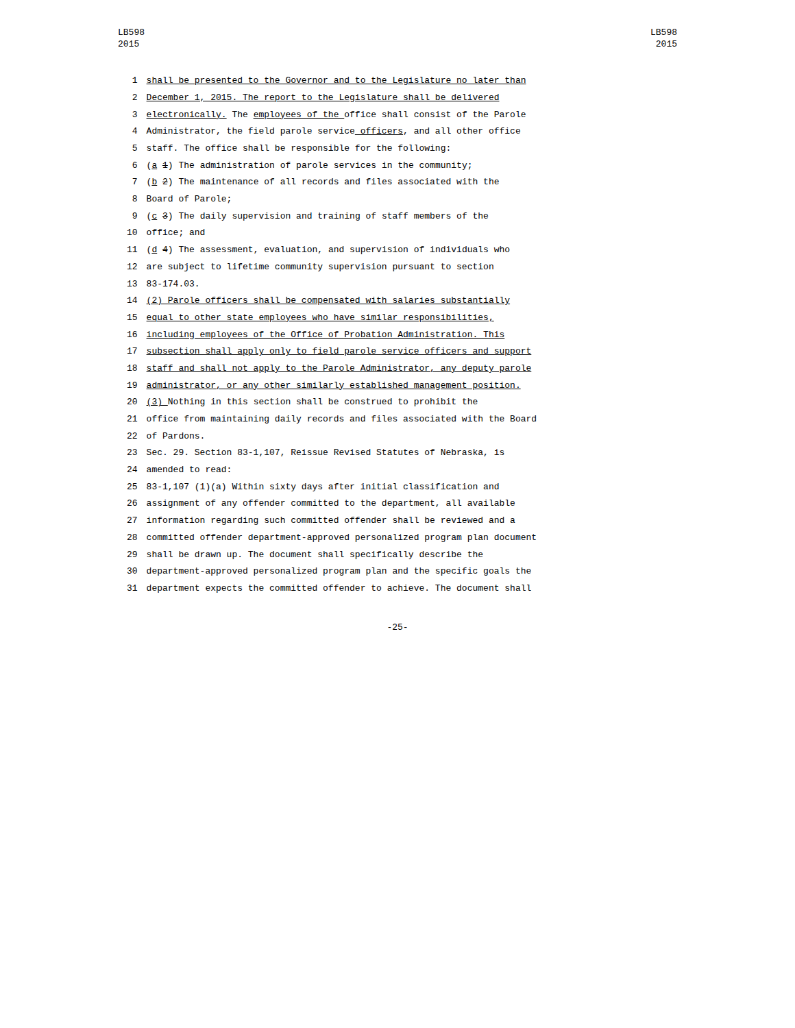LB598
2015
LB598
2015
shall be presented to the Governor and to the Legislature no later than
December 1, 2015. The report to the Legislature shall be delivered
electronically. The employees of the office shall consist of the Parole
Administrator, the field parole service officers, and all other office
staff. The office shall be responsible for the following:
(a 1) The administration of parole services in the community;
(b 2) The maintenance of all records and files associated with the
Board of Parole;
(c 3) The daily supervision and training of staff members of the
office; and
(d 4) The assessment, evaluation, and supervision of individuals who
are subject to lifetime community supervision pursuant to section
83-174.03.
(2) Parole officers shall be compensated with salaries substantially
equal to other state employees who have similar responsibilities,
including employees of the Office of Probation Administration. This
subsection shall apply only to field parole service officers and support
staff and shall not apply to the Parole Administrator, any deputy parole
administrator, or any other similarly established management position.
(3) Nothing in this section shall be construed to prohibit the
office from maintaining daily records and files associated with the Board
of Pardons.
Sec. 29. Section 83-1,107, Reissue Revised Statutes of Nebraska, is
amended to read:
83-1,107 (1)(a) Within sixty days after initial classification and
assignment of any offender committed to the department, all available
information regarding such committed offender shall be reviewed and a
committed offender department-approved personalized program plan document
shall be drawn up. The document shall specifically describe the
department-approved personalized program plan and the specific goals the
department expects the committed offender to achieve. The document shall
-25-